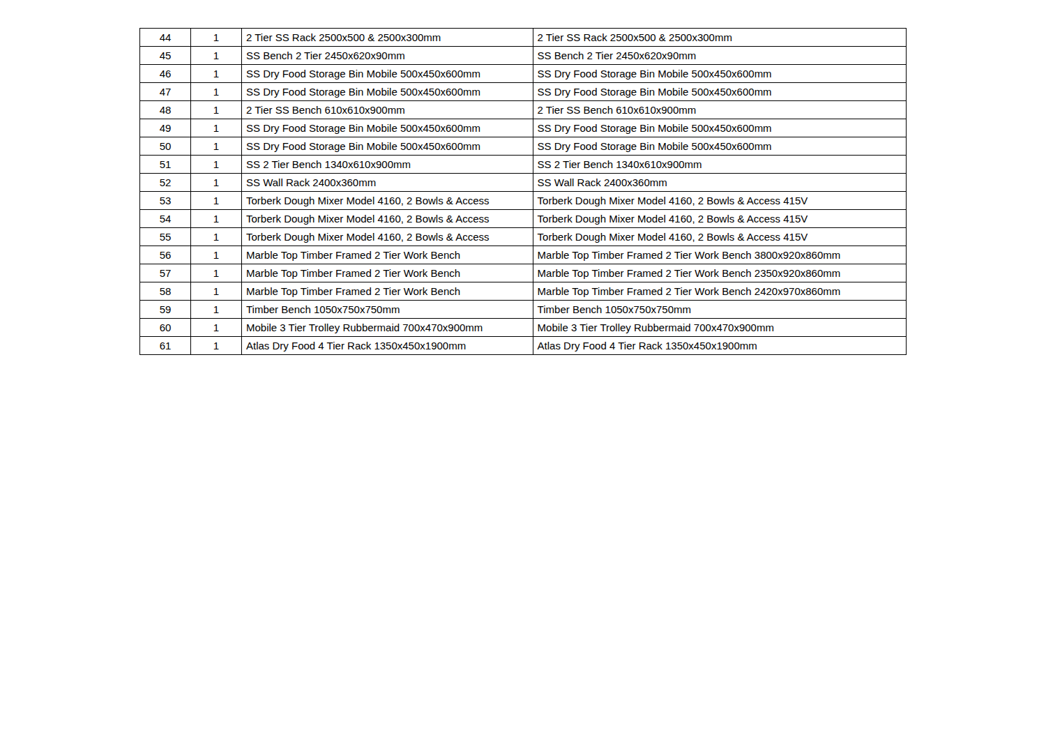| 44 | 1 | 2 Tier SS Rack 2500x500 & 2500x300mm | 2 Tier SS Rack 2500x500 & 2500x300mm |
| 45 | 1 | SS Bench 2 Tier 2450x620x90mm | SS Bench 2 Tier 2450x620x90mm |
| 46 | 1 | SS Dry Food Storage Bin Mobile 500x450x600mm | SS Dry Food Storage Bin Mobile 500x450x600mm |
| 47 | 1 | SS Dry Food Storage Bin Mobile 500x450x600mm | SS Dry Food Storage Bin Mobile 500x450x600mm |
| 48 | 1 | 2 Tier SS Bench 610x610x900mm | 2 Tier SS Bench 610x610x900mm |
| 49 | 1 | SS Dry Food Storage Bin Mobile 500x450x600mm | SS Dry Food Storage Bin Mobile 500x450x600mm |
| 50 | 1 | SS Dry Food Storage Bin Mobile 500x450x600mm | SS Dry Food Storage Bin Mobile 500x450x600mm |
| 51 | 1 | SS 2 Tier Bench 1340x610x900mm | SS 2 Tier Bench 1340x610x900mm |
| 52 | 1 | SS Wall Rack 2400x360mm | SS Wall Rack 2400x360mm |
| 53 | 1 | Torberk Dough Mixer Model 4160, 2 Bowls & Access | Torberk Dough Mixer Model 4160, 2 Bowls & Access 415V |
| 54 | 1 | Torberk Dough Mixer Model 4160, 2 Bowls & Access | Torberk Dough Mixer Model 4160, 2 Bowls & Access 415V |
| 55 | 1 | Torberk Dough Mixer Model 4160, 2 Bowls & Access | Torberk Dough Mixer Model 4160, 2 Bowls & Access 415V |
| 56 | 1 | Marble Top Timber Framed 2 Tier Work Bench | Marble Top Timber Framed 2 Tier Work Bench 3800x920x860mm |
| 57 | 1 | Marble Top Timber Framed 2 Tier Work Bench | Marble Top Timber Framed 2 Tier Work Bench 2350x920x860mm |
| 58 | 1 | Marble Top Timber Framed 2 Tier Work Bench | Marble Top Timber Framed 2 Tier Work Bench 2420x970x860mm |
| 59 | 1 | Timber Bench 1050x750x750mm | Timber Bench 1050x750x750mm |
| 60 | 1 | Mobile 3 Tier Trolley Rubbermaid 700x470x900mm | Mobile 3 Tier Trolley Rubbermaid 700x470x900mm |
| 61 | 1 | Atlas Dry Food 4 Tier Rack 1350x450x1900mm | Atlas Dry Food 4 Tier Rack 1350x450x1900mm |